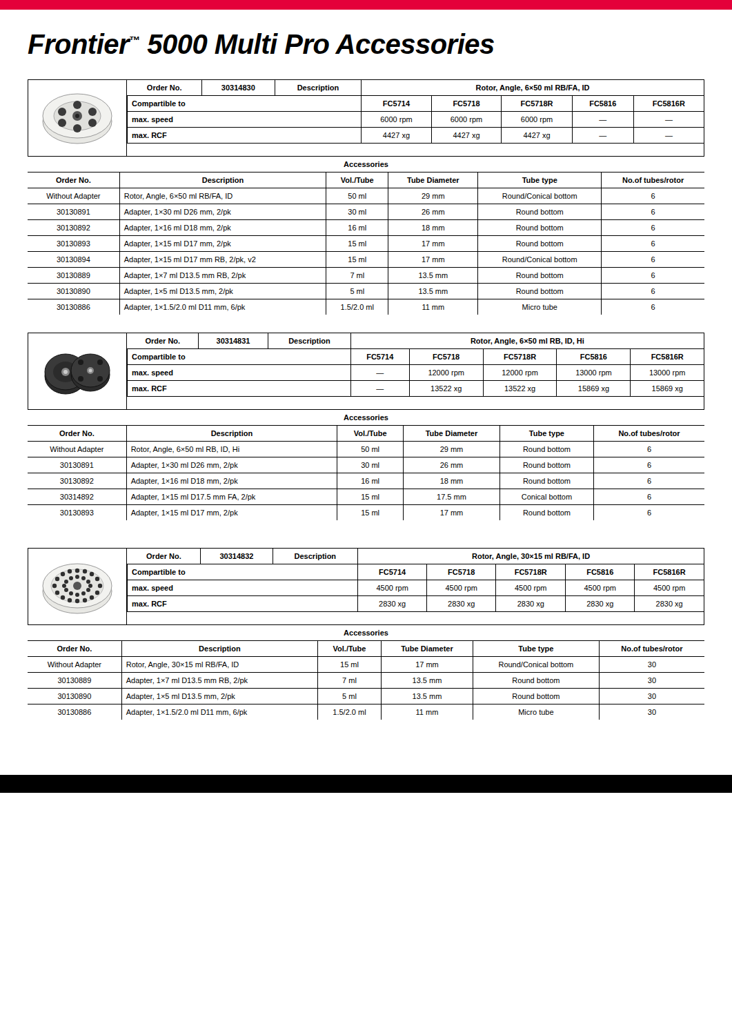Frontier™ 5000 Multi Pro Accessories
| Order No. | 30314830 | Description | Rotor, Angle, 6×50 ml RB/FA, ID |
| --- | --- | --- | --- |
| Compartible to | FC5714 | FC5718 | FC5718R | FC5816 | FC5816R |
| max. speed | 6000 rpm | 6000 rpm | 6000 rpm | — | — |
| max. RCF | 4427 xg | 4427 xg | 4427 xg | — | — |
| Accessories |
| Order No. | Description | Vol./Tube | Tube Diameter | Tube type | No.of tubes/rotor |
| Without Adapter | Rotor, Angle, 6×50 ml RB/FA, ID | 50 ml | 29 mm | Round/Conical bottom | 6 |
| 30130891 | Adapter, 1×30 ml D26 mm, 2/pk | 30 ml | 26 mm | Round bottom | 6 |
| 30130892 | Adapter, 1×16 ml D18 mm, 2/pk | 16 ml | 18 mm | Round bottom | 6 |
| 30130893 | Adapter, 1×15 ml D17 mm, 2/pk | 15 ml | 17 mm | Round bottom | 6 |
| 30130894 | Adapter, 1×15 ml D17 mm RB, 2/pk, v2 | 15 ml | 17 mm | Round/Conical bottom | 6 |
| 30130889 | Adapter, 1×7 ml D13.5 mm RB, 2/pk | 7 ml | 13.5 mm | Round bottom | 6 |
| 30130890 | Adapter, 1×5 ml D13.5 mm, 2/pk | 5 ml | 13.5 mm | Round bottom | 6 |
| 30130886 | Adapter, 1×1.5/2.0 ml D11 mm, 6/pk | 1.5/2.0 ml | 11 mm | Micro tube | 6 |
| Order No. | 30314831 | Description | Rotor, Angle, 6×50 ml RB, ID, Hi |
| --- | --- | --- | --- |
| Compartible to | FC5714 | FC5718 | FC5718R | FC5816 | FC5816R |
| max. speed | — | 12000 rpm | 12000 rpm | 13000 rpm | 13000 rpm |
| max. RCF | — | 13522 xg | 13522 xg | 15869 xg | 15869 xg |
| Accessories |
| Order No. | Description | Vol./Tube | Tube Diameter | Tube type | No.of tubes/rotor |
| Without Adapter | Rotor, Angle, 6×50 ml RB, ID, Hi | 50 ml | 29 mm | Round bottom | 6 |
| 30130891 | Adapter, 1×30 ml D26 mm, 2/pk | 30 ml | 26 mm | Round bottom | 6 |
| 30130892 | Adapter, 1×16 ml D18 mm, 2/pk | 16 ml | 18 mm | Round bottom | 6 |
| 30314892 | Adapter, 1×15 ml D17.5 mm FA, 2/pk | 15 ml | 17.5 mm | Conical bottom | 6 |
| 30130893 | Adapter, 1×15 ml D17 mm, 2/pk | 15 ml | 17 mm | Round bottom | 6 |
| Order No. | 30314832 | Description | Rotor, Angle, 30×15 ml RB/FA, ID |
| --- | --- | --- | --- |
| Compartible to | FC5714 | FC5718 | FC5718R | FC5816 | FC5816R |
| max. speed | 4500 rpm | 4500 rpm | 4500 rpm | 4500 rpm | 4500 rpm |
| max. RCF | 2830 xg | 2830 xg | 2830 xg | 2830 xg | 2830 xg |
| Accessories |
| Order No. | Description | Vol./Tube | Tube Diameter | Tube type | No.of tubes/rotor |
| Without Adapter | Rotor, Angle, 30×15 ml RB/FA, ID | 15 ml | 17 mm | Round/Conical bottom | 30 |
| 30130889 | Adapter, 1×7 ml D13.5 mm RB, 2/pk | 7 ml | 13.5 mm | Round bottom | 30 |
| 30130890 | Adapter, 1×5 ml D13.5 mm, 2/pk | 5 ml | 13.5 mm | Round bottom | 30 |
| 30130886 | Adapter, 1×1.5/2.0 ml D11 mm, 6/pk | 1.5/2.0 ml | 11 mm | Micro tube | 30 |